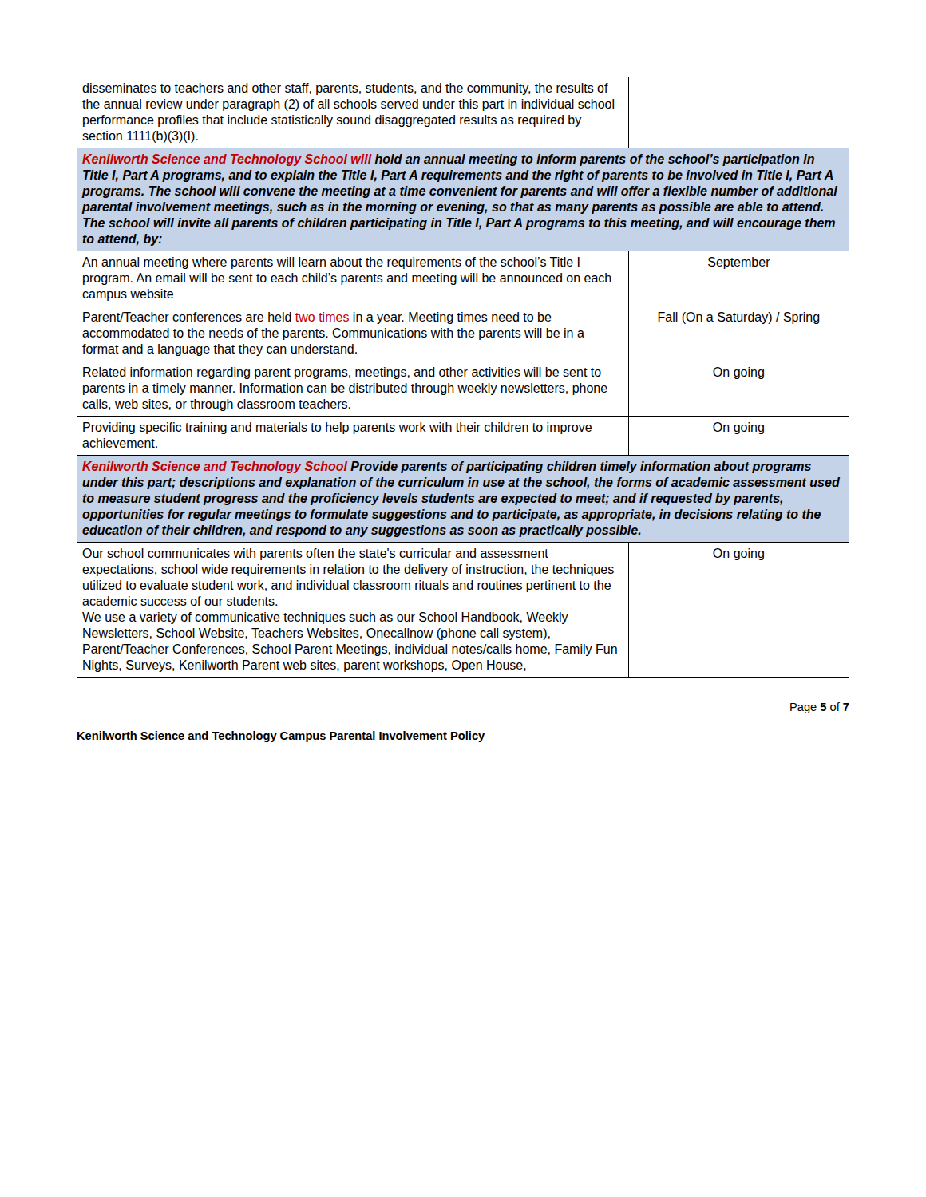| disseminates to teachers and other staff, parents, students, and the community, the results of the annual review under paragraph (2) of all schools served under this part in individual school performance profiles that include statistically sound disaggregated results as required by section 1111(b)(3)(I). | |
| Kenilworth Science and Technology School will hold an annual meeting to inform parents of the school’s participation in Title I, Part A programs, and to explain the Title I, Part A requirements and the right of parents to be involved in Title I, Part A programs. The school will convene the meeting at a time convenient for parents and will offer a flexible number of additional parental involvement meetings, such as in the morning or evening, so that as many parents as possible are able to attend. The school will invite all parents of children participating in Title I, Part A programs to this meeting, and will encourage them to attend, by: |
| An annual meeting where parents will learn about the requirements of the school’s Title I program. An email will be sent to each child’s parents and meeting will be announced on each campus website | September |
| Parent/Teacher conferences are held two times in a year. Meeting times need to be accommodated to the needs of the parents. Communications with the parents will be in a format and a language that they can understand. | Fall (On a Saturday) / Spring |
| Related information regarding parent programs, meetings, and other activities will be sent to parents in a timely manner. Information can be distributed through weekly newsletters, phone calls, web sites, or through classroom teachers. | On going |
| Providing specific training and materials to help parents work with their children to improve achievement. | On going |
| Kenilworth Science and Technology School Provide parents of participating children timely information about programs under this part; descriptions and explanation of the curriculum in use at the school, the forms of academic assessment used to measure student progress and the proficiency levels students are expected to meet; and if requested by parents, opportunities for regular meetings to formulate suggestions and to participate, as appropriate, in decisions relating to the education of their children, and respond to any suggestions as soon as practically possible. |
| Our school communicates with parents often the state's curricular and assessment expectations, school wide requirements in relation to the delivery of instruction, the techniques utilized to evaluate student work, and individual classroom rituals and routines pertinent to the academic success of our students. We use a variety of communicative techniques such as our School Handbook, Weekly Newsletters, School Website, Teachers Websites, Onecallnow (phone call system), Parent/Teacher Conferences, School Parent Meetings, individual notes/calls home, Family Fun Nights, Surveys, Kenilworth Parent web sites, parent workshops, Open House, | On going |
Page 5 of 7
Kenilworth Science and Technology Campus Parental Involvement Policy